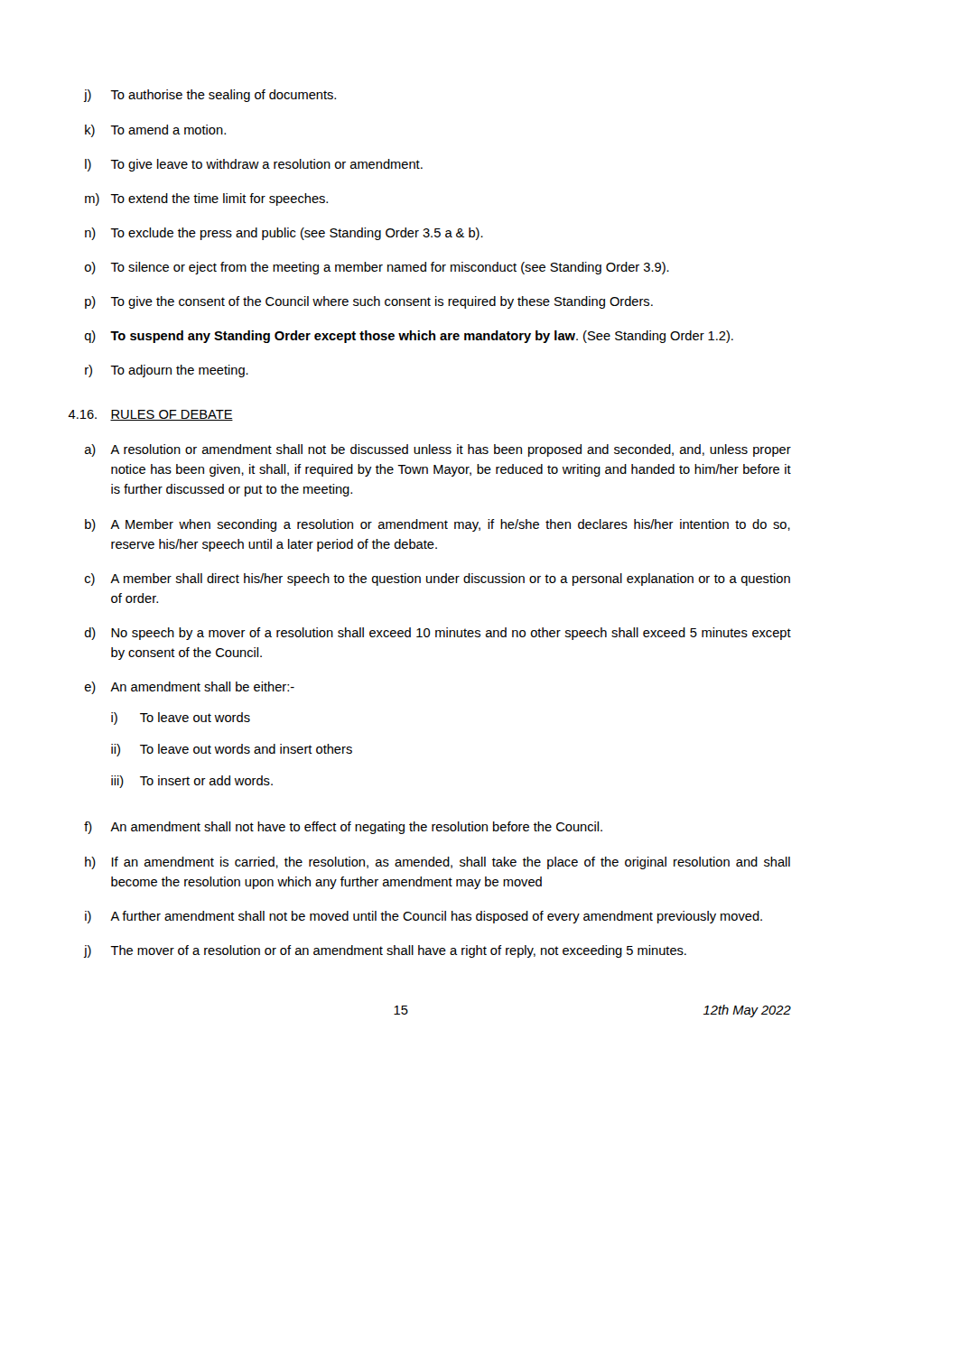j) To authorise the sealing of documents.
k) To amend a motion.
l) To give leave to withdraw a resolution or amendment.
m) To extend the time limit for speeches.
n) To exclude the press and public (see Standing Order 3.5 a & b).
o) To silence or eject from the meeting a member named for misconduct (see Standing Order 3.9).
p) To give the consent of the Council where such consent is required by these Standing Orders.
q) To suspend any Standing Order except those which are mandatory by law. (See Standing Order 1.2).
r) To adjourn the meeting.
4.16. RULES OF DEBATE
a) A resolution or amendment shall not be discussed unless it has been proposed and seconded, and, unless proper notice has been given, it shall, if required by the Town Mayor, be reduced to writing and handed to him/her before it is further discussed or put to the meeting.
b) A Member when seconding a resolution or amendment may, if he/she then declares his/her intention to do so, reserve his/her speech until a later period of the debate.
c) A member shall direct his/her speech to the question under discussion or to a personal explanation or to a question of order.
d) No speech by a mover of a resolution shall exceed 10 minutes and no other speech shall exceed 5 minutes except by consent of the Council.
e) An amendment shall be either:-
i) To leave out words
ii) To leave out words and insert others
iii) To insert or add words.
f) An amendment shall not have to effect of negating the resolution before the Council.
h) If an amendment is carried, the resolution, as amended, shall take the place of the original resolution and shall become the resolution upon which any further amendment may be moved
i) A further amendment shall not be moved until the Council has disposed of every amendment previously moved.
j) The mover of a resolution or of an amendment shall have a right of reply, not exceeding 5 minutes.
15 12th May 2022